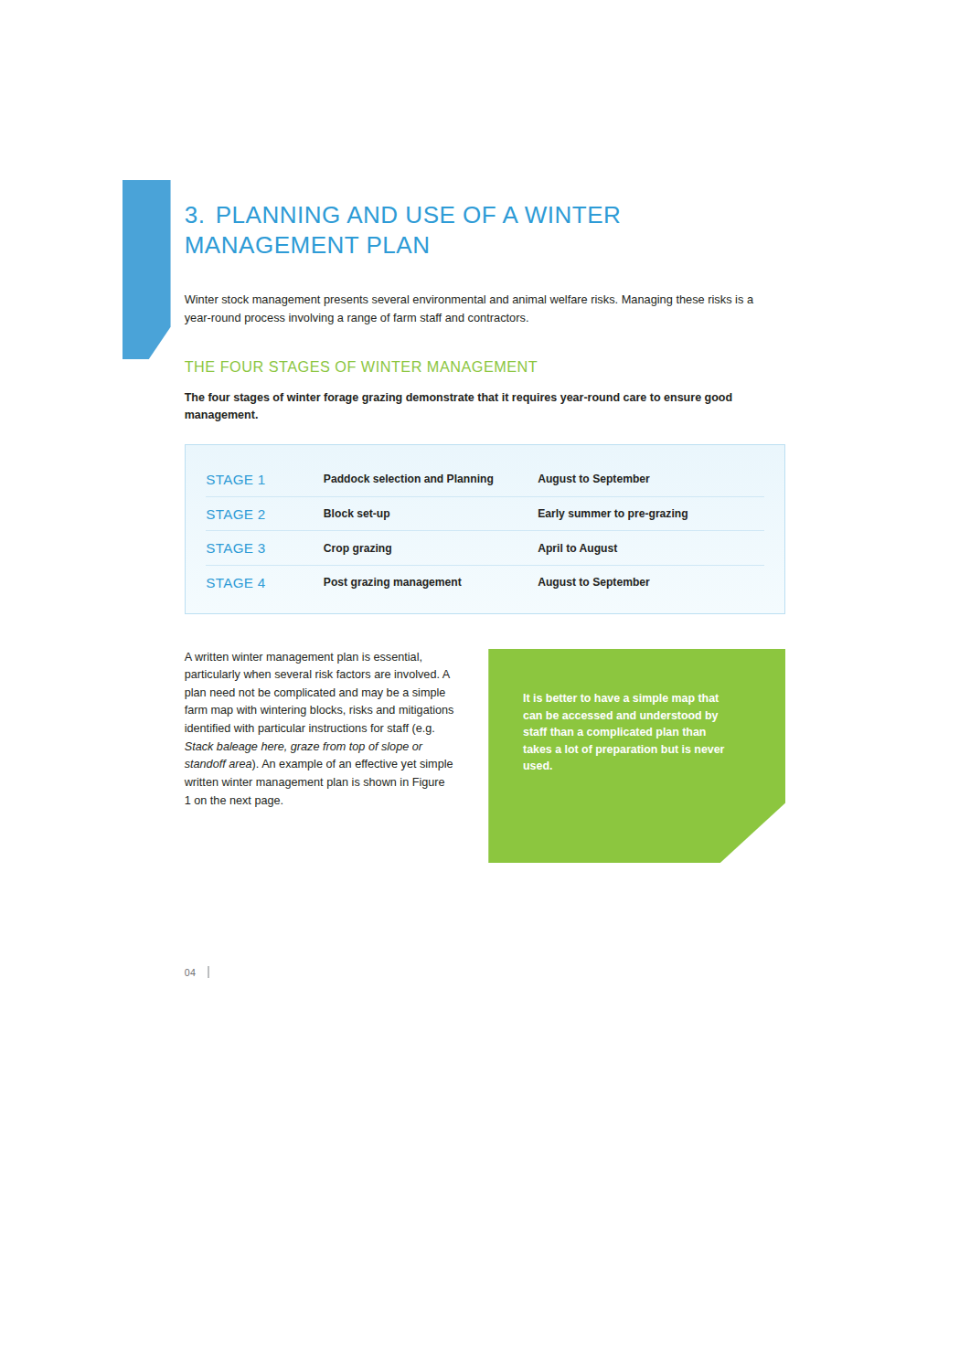3. PLANNING AND USE OF A WINTER MANAGEMENT PLAN
Winter stock management presents several environmental and animal welfare risks. Managing these risks is a year-round process involving a range of farm staff and contractors.
THE FOUR STAGES OF WINTER MANAGEMENT
The four stages of winter forage grazing demonstrate that it requires year-round care to ensure good management.
| STAGE 1 | Paddock selection and Planning | August to September |
| STAGE 2 | Block set-up | Early summer to pre-grazing |
| STAGE 3 | Crop grazing | April to August |
| STAGE 4 | Post grazing management | August to September |
A written winter management plan is essential, particularly when several risk factors are involved. A plan need not be complicated and may be a simple farm map with wintering blocks, risks and mitigations identified with particular instructions for staff (e.g. Stack baleage here, graze from top of slope or standoff area). An example of an effective yet simple written winter management plan is shown in Figure 1 on the next page.
It is better to have a simple map that can be accessed and understood by staff than a complicated plan than takes a lot of preparation but is never used.
04